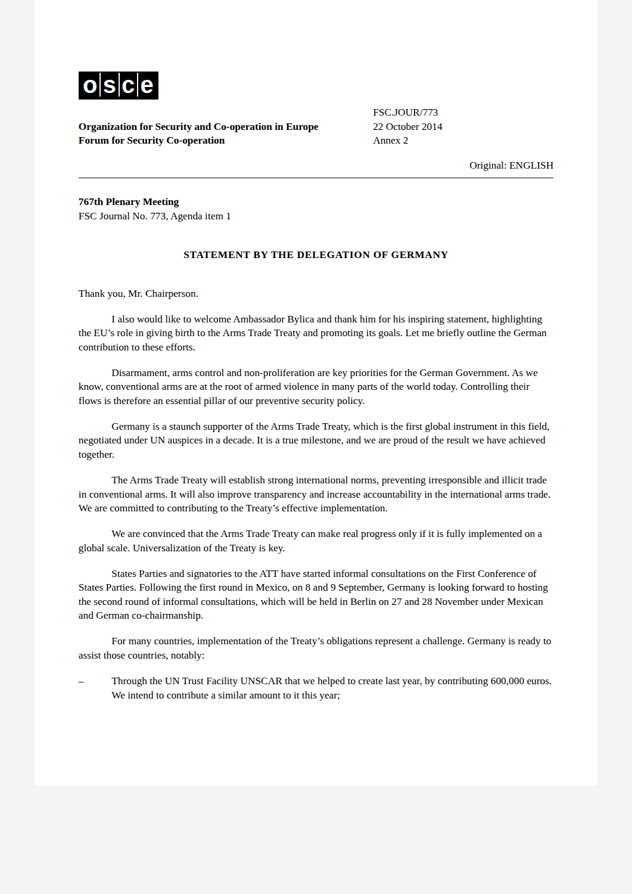osce
| | FSC.JOUR/773 |
| Organization for Security and Co-operation in Europe | 22 October 2014 |
| Forum for Security Co-operation | Annex 2 |
Original: ENGLISH
767th Plenary Meeting
FSC Journal No. 773, Agenda item 1
STATEMENT BY THE DELEGATION OF GERMANY
Thank you, Mr. Chairperson.
I also would like to welcome Ambassador Bylica and thank him for his inspiring statement, highlighting the EU’s role in giving birth to the Arms Trade Treaty and promoting its goals. Let me briefly outline the German contribution to these efforts.
Disarmament, arms control and non-proliferation are key priorities for the German Government. As we know, conventional arms are at the root of armed violence in many parts of the world today. Controlling their flows is therefore an essential pillar of our preventive security policy.
Germany is a staunch supporter of the Arms Trade Treaty, which is the first global instrument in this field, negotiated under UN auspices in a decade. It is a true milestone, and we are proud of the result we have achieved together.
The Arms Trade Treaty will establish strong international norms, preventing irresponsible and illicit trade in conventional arms. It will also improve transparency and increase accountability in the international arms trade. We are committed to contributing to the Treaty’s effective implementation.
We are convinced that the Arms Trade Treaty can make real progress only if it is fully implemented on a global scale. Universalization of the Treaty is key.
States Parties and signatories to the ATT have started informal consultations on the First Conference of States Parties. Following the first round in Mexico, on 8 and 9 September, Germany is looking forward to hosting the second round of informal consultations, which will be held in Berlin on 27 and 28 November under Mexican and German co-chairmanship.
For many countries, implementation of the Treaty’s obligations represent a challenge. Germany is ready to assist those countries, notably:
–
Through the UN Trust Facility UNSCAR that we helped to create last year, by contributing 600,000 euros. We intend to contribute a similar amount to it this year;